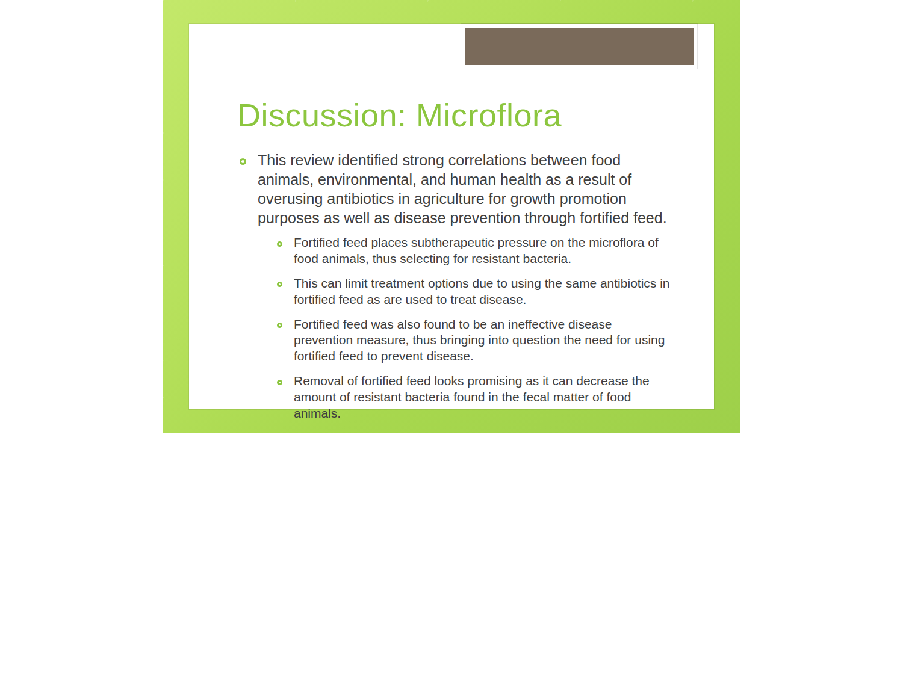Discussion: Microflora
This review identified strong correlations between food animals, environmental, and human health as a result of overusing antibiotics in agriculture for growth promotion purposes as well as disease prevention through fortified feed.
Fortified feed places subtherapeutic pressure on the microflora of food animals, thus selecting for resistant bacteria.
This can limit treatment options due to using the same antibiotics in fortified feed as are used to treat disease.
Fortified feed was also found to be an ineffective disease prevention measure, thus bringing into question the need for using fortified feed to prevent disease.
Removal of fortified feed looks promising as it can decrease the amount of resistant bacteria found in the fecal matter of food animals.